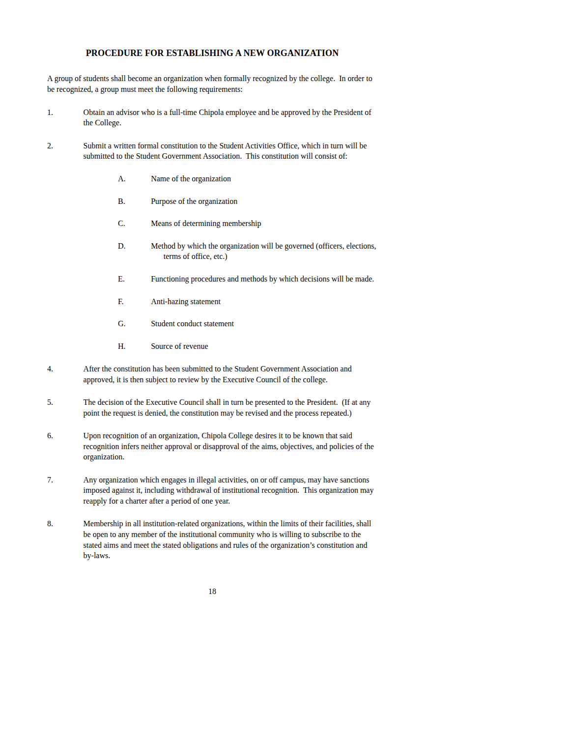PROCEDURE FOR ESTABLISHING A NEW ORGANIZATION
A group of students shall become an organization when formally recognized by the college. In order to be recognized, a group must meet the following requirements:
1. Obtain an advisor who is a full-time Chipola employee and be approved by the President of the College.
2. Submit a written formal constitution to the Student Activities Office, which in turn will be submitted to the Student Government Association. This constitution will consist of:
A. Name of the organization
B. Purpose of the organization
C. Means of determining membership
D. Method by which the organization will be governed (officers, elections,
terms of office, etc.)
E. Functioning procedures and methods by which decisions will be made.
F. Anti-hazing statement
G. Student conduct statement
H. Source of revenue
4. After the constitution has been submitted to the Student Government Association and approved, it is then subject to review by the Executive Council of the college.
5. The decision of the Executive Council shall in turn be presented to the President. (If at any point the request is denied, the constitution may be revised and the process repeated.)
6. Upon recognition of an organization, Chipola College desires it to be known that said recognition infers neither approval or disapproval of the aims, objectives, and policies of the organization.
7. Any organization which engages in illegal activities, on or off campus, may have sanctions imposed against it, including withdrawal of institutional recognition. This organization may reapply for a charter after a period of one year.
8. Membership in all institution-related organizations, within the limits of their facilities, shall be open to any member of the institutional community who is willing to subscribe to the stated aims and meet the stated obligations and rules of the organization’s constitution and by-laws.
18